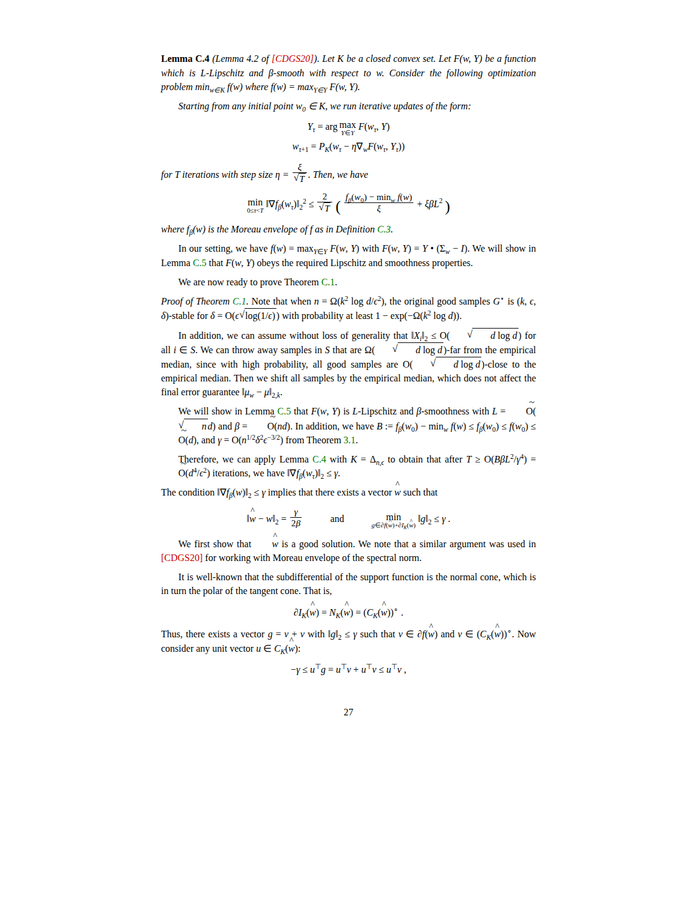Lemma C.4 (Lemma 4.2 of [CDGS20]). Let K be a closed convex set. Let F(w, Y) be a function which is L-Lipschitz and β-smooth with respect to w. Consider the following optimization problem minw∈K f(w) where f(w) = maxY∈Y F(w, Y).
Starting from any initial point w0 ∈ K, we run iterative updates of the form:
Yτ = arg max Y∈Y F(wτ, Y)
wτ+1 = PK(wτ − η∇wF(wτ, Yτ))
for T iterations with step size η = ξT. Then, we have
min 0≤τ<T ‖∇fβ(wτ)‖22 ≤ 2 T ( fβ(w0) − minw f(w) ξ + ξβL2 )
where fβ(w) is the Moreau envelope of f as in Definition C.3.
In our setting, we have f(w) = maxY∈Y F(w, Y) with F(w, Y) = Y • (Σw − I). We will show in Lemma C.5 that F(w, Y) obeys the required Lipschitz and smoothness properties.
We are now ready to prove Theorem C.1.
Proof of Theorem C.1. Note that when n = Ω(k2 log d/ϵ2), the original good samples G⋆ is (k, ϵ, δ)-stable for δ = O(ϵlog(1/ϵ)) with probability at least 1 − exp(−Ω(k2 log d)).
In addition, we can assume without loss of generality that ‖Xi‖2 ≤ O(d log d) for all i ∈ S. We can throw away samples in S that are Ω(d log d)-far from the empirical median, since with high probability, all good samples are O(d log d)-close to the empirical median. Then we shift all samples by the empirical median, which does not affect the final error guarantee ‖μw − μ‖2,k.
We will show in Lemma C.5 that F(w, Y) is L-Lipschitz and β-smoothness with L = O(nd) and β = O(nd). In addition, we have B := fβ(w0) − minw f(w) ≤ fβ(w0) ≤ f(w0) ≤ O(d), and γ = O(n1/2δ2ϵ−3/2) from Theorem 3.1.
Therefore, we can apply Lemma C.4 with K = Δn,ϵ to obtain that after T ≥ O(BβL2/γ4) = O(d4/ϵ2) iterations, we have ‖∇fβ(wτ)‖2 ≤ γ.
The condition ‖∇fβ(w)‖2 ≤ γ implies that there exists a vector w such that
‖w − w‖2 = γ 2β and min g∈∂f(w)+∂IK(w) ‖g‖2 ≤ γ .
We first show that w is a good solution. We note that a similar argument was used in [CDGS20] for working with Moreau envelope of the spectral norm.
It is well-known that the subdifferential of the support function is the normal cone, which is in turn the polar of the tangent cone. That is,
∂IK(w) = NK(w) = (CK(w))∘ .
Thus, there exists a vector g = ν + v with ‖g‖2 ≤ γ such that ν ∈ ∂f(w) and v ∈ (CK(w))∘. Now consider any unit vector u ∈ CK(w):
−γ ≤ u⊤g = u⊤ν + u⊤v ≤ u⊤ν ,
27